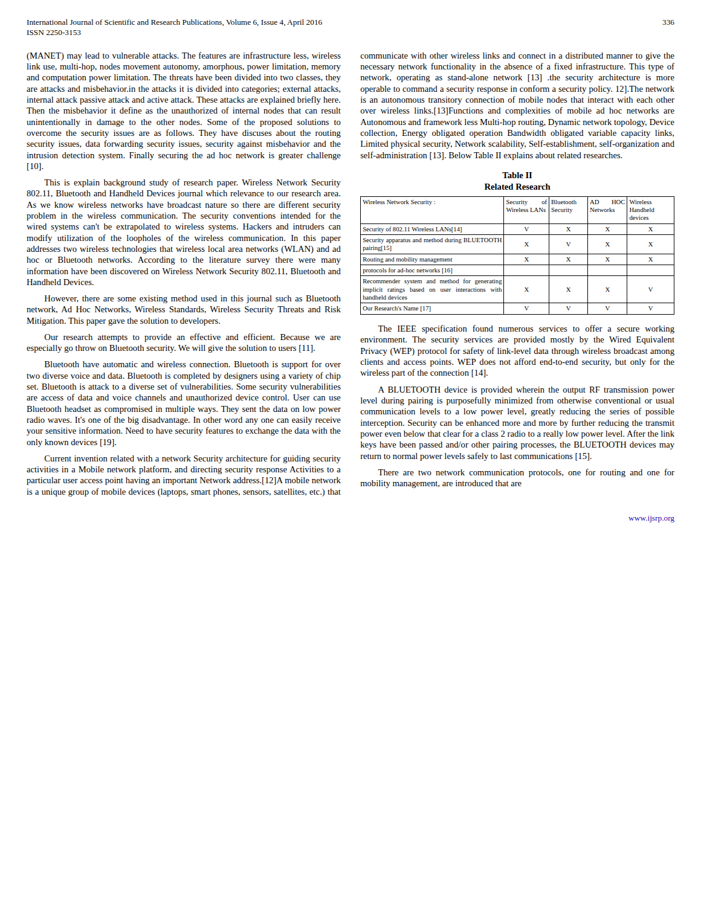International Journal of Scientific and Research Publications, Volume 6, Issue 4, April 2016
ISSN 2250-3153
336
(MANET) may lead to vulnerable attacks. The features are infrastructure less, wireless link use, multi-hop, nodes movement autonomy, amorphous, power limitation, memory and computation power limitation. The threats have been divided into two classes, they are attacks and misbehavior.in the attacks it is divided into categories; external attacks, internal attack passive attack and active attack. These attacks are explained briefly here. Then the misbehavior it define as the unauthorized of internal nodes that can result unintentionally in damage to the other nodes. Some of the proposed solutions to overcome the security issues are as follows. They have discuses about the routing security issues, data forwarding security issues, security against misbehavior and the intrusion detection system. Finally securing the ad hoc network is greater challenge [10].
This is explain background study of research paper. Wireless Network Security 802.11, Bluetooth and Handheld Devices journal which relevance to our research area. As we know wireless networks have broadcast nature so there are different security problem in the wireless communication. The security conventions intended for the wired systems can't be extrapolated to wireless systems. Hackers and intruders can modify utilization of the loopholes of the wireless communication. In this paper addresses two wireless technologies that wireless local area networks (WLAN) and ad hoc or Bluetooth networks. According to the literature survey there were many information have been discovered on Wireless Network Security 802.11, Bluetooth and Handheld Devices.
However, there are some existing method used in this journal such as Bluetooth network, Ad Hoc Networks, Wireless Standards, Wireless Security Threats and Risk Mitigation. This paper gave the solution to developers.
Our research attempts to provide an effective and efficient. Because we are especially go throw on Bluetooth security. We will give the solution to users [11].
Bluetooth have automatic and wireless connection. Bluetooth is support for over two diverse voice and data. Bluetooth is completed by designers using a variety of chip set. Bluetooth is attack to a diverse set of vulnerabilities. Some security vulnerabilities are access of data and voice channels and unauthorized device control. User can use Bluetooth headset as compromised in multiple ways. They sent the data on low power radio waves. It's one of the big disadvantage. In other word any one can easily receive your sensitive information. Need to have security features to exchange the data with the only known devices [19].
Current invention related with a network Security architecture for guiding security activities in a Mobile network platform, and directing security response Activities to a particular user access point having an important Network address.[12]A mobile network is a unique group of mobile devices (laptops, smart phones, sensors, satellites, etc.) that communicate with other wireless links and connect in a distributed manner to give the necessary network functionality in the absence of a fixed infrastructure. This type of network, operating as stand-alone network [13] .the security architecture is more operable to command a security response in conform a security policy. 12].The network is an autonomous transitory connection of mobile nodes that interact with each other over wireless links.[13]Functions and complexities of mobile ad hoc networks are Autonomous and framework less Multi-hop routing, Dynamic network topology, Device collection, Energy obligated operation Bandwidth obligated variable capacity links, Limited physical security, Network scalability, Self-establishment, self-organization and self-administration [13]. Below Table II explains about related researches.
Table II
Related Research
| Wireless Network Security : | Security of Wireless LANs | Bluetooth Security | AD HOC Networks | Wireless Handheld devices |
| Security of 802.11 Wireless LANs[14] | V | X | X | X |
| Security apparatus and method during BLUETOOTH pairing[15] | X | V | X | X |
| Routing and mobility management | X | X | X | X |
| protocols for ad-hoc networks [16] | | | | |
| Recommender system and method for generating implicit ratings based on user interactions with handheld devices | X | X | X | V |
| Our Research's Name [17] | V | V | V | V |
The IEEE specification found numerous services to offer a secure working environment. The security services are provided mostly by the Wired Equivalent Privacy (WEP) protocol for safety of link-level data through wireless broadcast among clients and access points. WEP does not afford end-to-end security, but only for the wireless part of the connection [14].
A BLUETOOTH device is provided wherein the output RF transmission power level during pairing is purposefully minimized from otherwise conventional or usual communication levels to a low power level, greatly reducing the series of possible interception. Security can be enhanced more and more by further reducing the transmit power even below that clear for a class 2 radio to a really low power level. After the link keys have been passed and/or other pairing processes, the BLUETOOTH devices may return to normal power levels safely to last communications [15].
There are two network communication protocols, one for routing and one for mobility management, are introduced that are
www.ijsrp.org